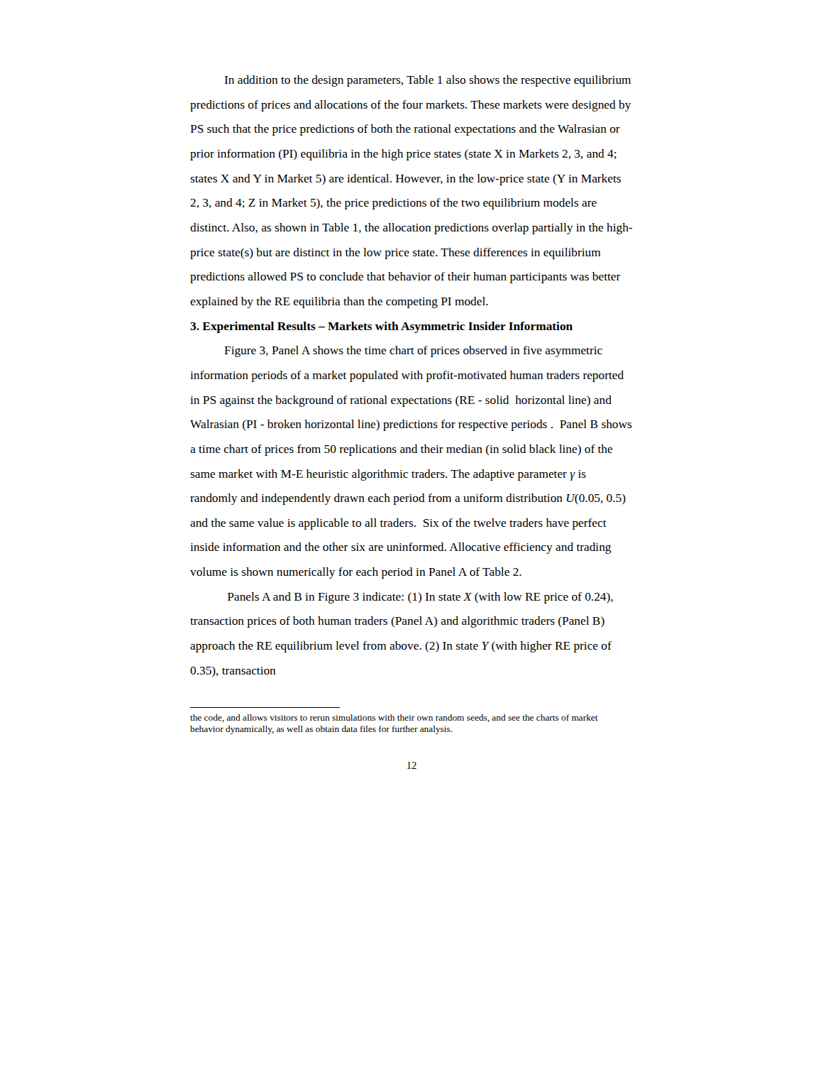In addition to the design parameters, Table 1 also shows the respective equilibrium predictions of prices and allocations of the four markets. These markets were designed by PS such that the price predictions of both the rational expectations and the Walrasian or prior information (PI) equilibria in the high price states (state X in Markets 2, 3, and 4; states X and Y in Market 5) are identical. However, in the low-price state (Y in Markets 2, 3, and 4; Z in Market 5), the price predictions of the two equilibrium models are distinct. Also, as shown in Table 1, the allocation predictions overlap partially in the high-price state(s) but are distinct in the low price state. These differences in equilibrium predictions allowed PS to conclude that behavior of their human participants was better explained by the RE equilibria than the competing PI model.
3. Experimental Results – Markets with Asymmetric Insider Information
Figure 3, Panel A shows the time chart of prices observed in five asymmetric information periods of a market populated with profit-motivated human traders reported in PS against the background of rational expectations (RE - solid horizontal line) and Walrasian (PI - broken horizontal line) predictions for respective periods . Panel B shows a time chart of prices from 50 replications and their median (in solid black line) of the same market with M-E heuristic algorithmic traders. The adaptive parameter γ is randomly and independently drawn each period from a uniform distribution U(0.05, 0.5) and the same value is applicable to all traders. Six of the twelve traders have perfect inside information and the other six are uninformed. Allocative efficiency and trading volume is shown numerically for each period in Panel A of Table 2.
Panels A and B in Figure 3 indicate: (1) In state X (with low RE price of 0.24), transaction prices of both human traders (Panel A) and algorithmic traders (Panel B) approach the RE equilibrium level from above. (2) In state Y (with higher RE price of 0.35), transaction
the code, and allows visitors to rerun simulations with their own random seeds, and see the charts of market behavior dynamically, as well as obtain data files for further analysis.
12